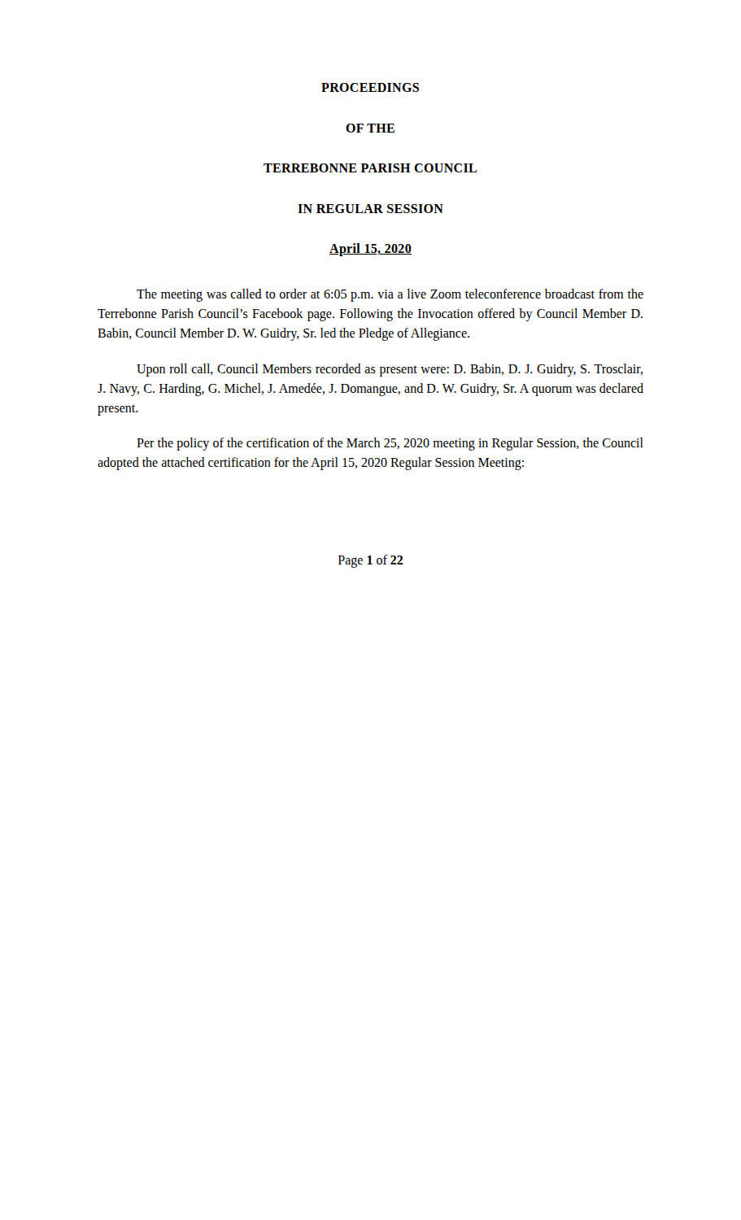PROCEEDINGS
OF THE
TERREBONNE PARISH COUNCIL
IN REGULAR SESSION
April 15, 2020
The meeting was called to order at 6:05 p.m. via a live Zoom teleconference broadcast from the Terrebonne Parish Council’s Facebook page. Following the Invocation offered by Council Member D. Babin, Council Member D. W. Guidry, Sr. led the Pledge of Allegiance.
Upon roll call, Council Members recorded as present were: D. Babin, D. J. Guidry, S. Trosclair, J. Navy, C. Harding, G. Michel, J. Amedée, J. Domangue, and D. W. Guidry, Sr. A quorum was declared present.
Per the policy of the certification of the March 25, 2020 meeting in Regular Session, the Council adopted the attached certification for the April 15, 2020 Regular Session Meeting:
Page 1 of 22